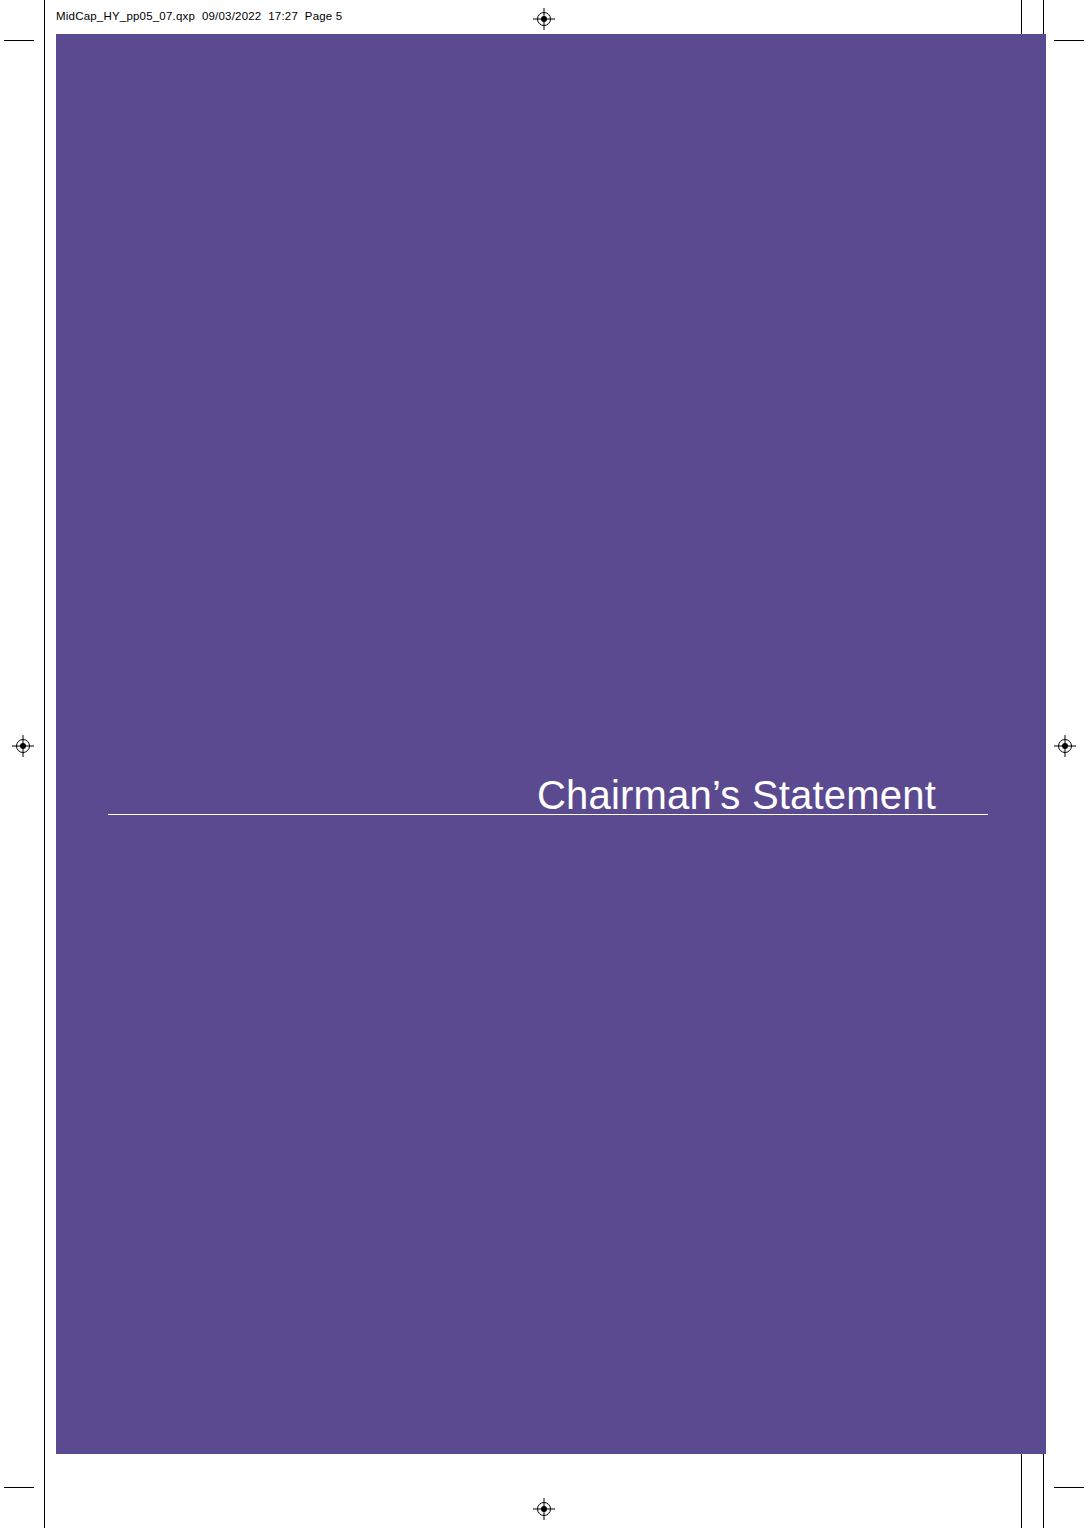MidCap_HY_pp05_07.qxp 09/03/2022 17:27 Page 5
Chairman’s Statement